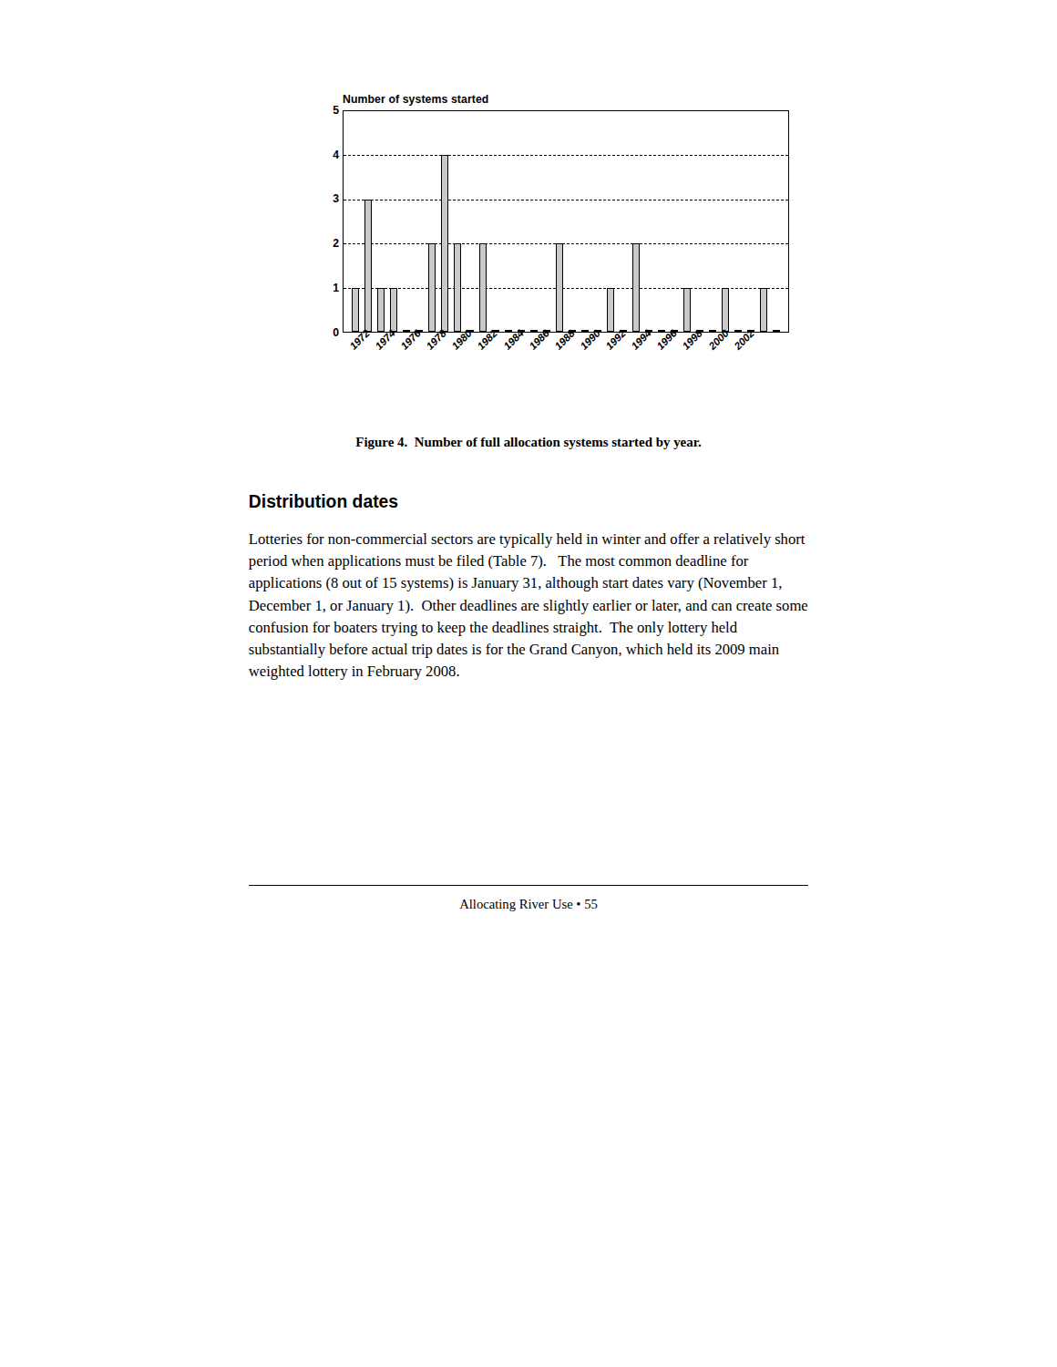Number of systems started
5 4 3 2 1 0
1972
1974
1976
1978
1980
1982
1984
1986
1988
1990
1992
1994
1996
1998
2000
2002
Figure 4. Number of full allocation systems started by year.
Distribution dates
Lotteries for non-commercial sectors are typically held in winter and offer a relatively short period when applications must be filed (Table 7). The most common deadline for applications (8 out of 15 systems) is January 31, although start dates vary (November 1, December 1, or January 1). Other deadlines are slightly earlier or later, and can create some confusion for boaters trying to keep the deadlines straight. The only lottery held substantially before actual trip dates is for the Grand Canyon, which held its 2009 main weighted lottery in February 2008.
Allocating River Use • 55